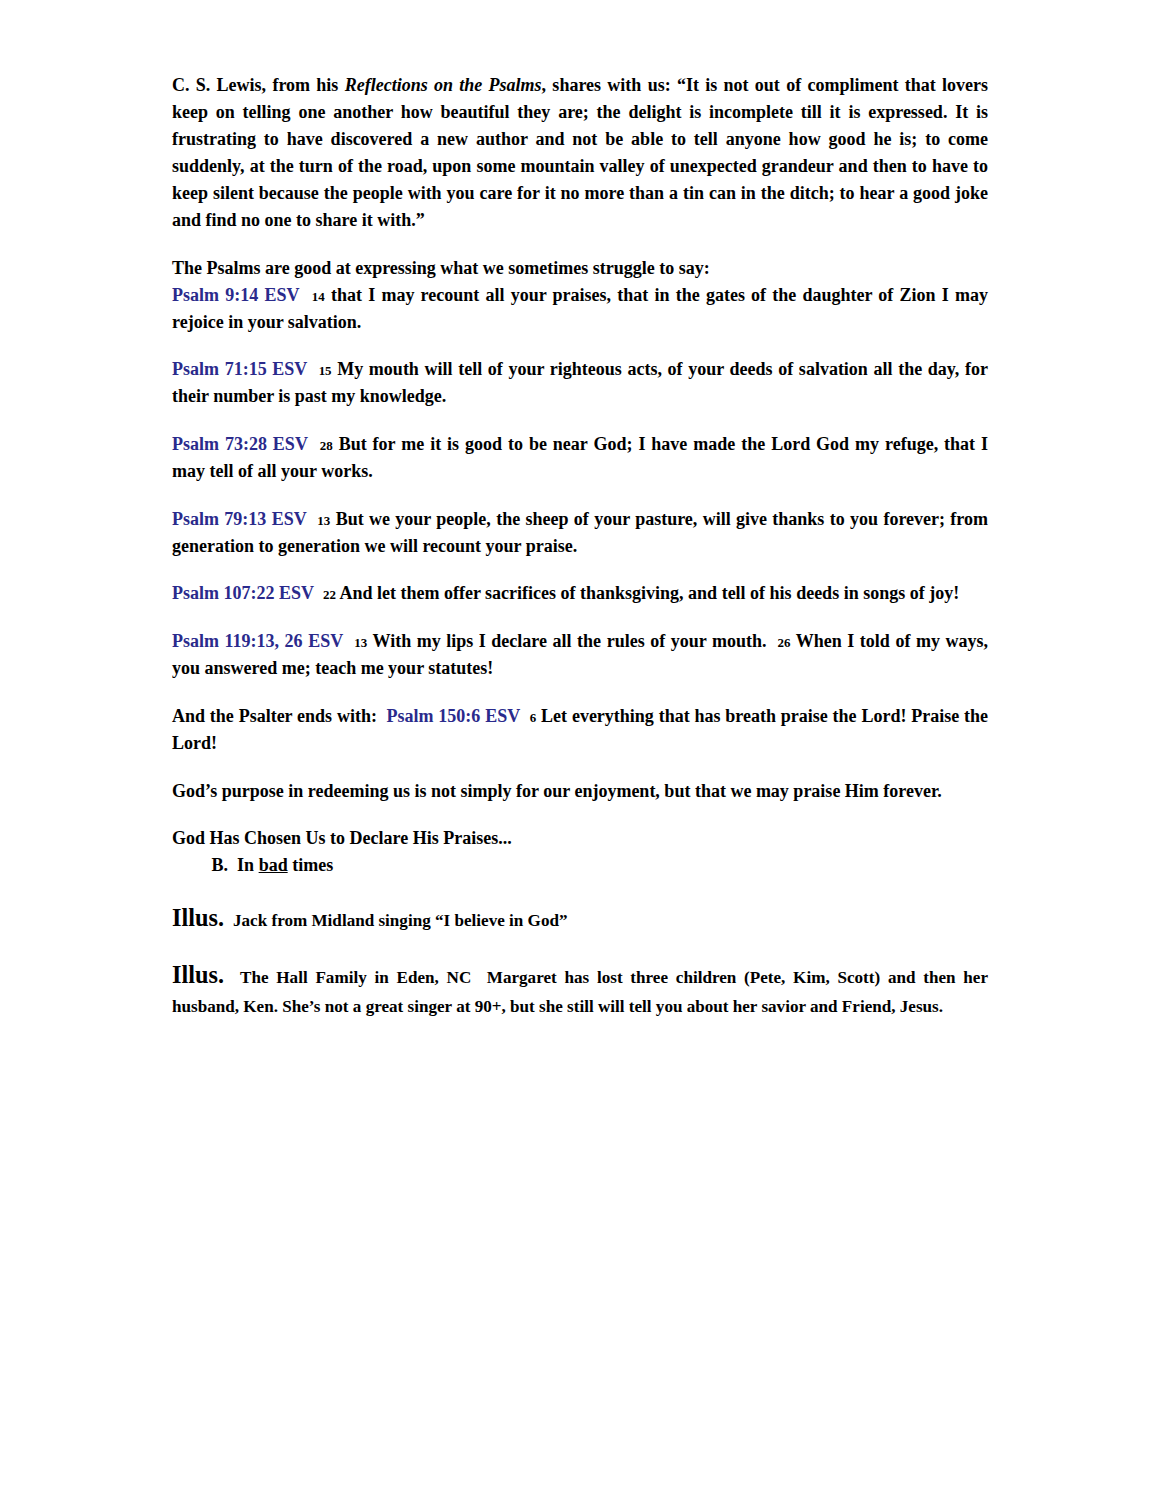C. S. Lewis, from his Reflections on the Psalms, shares with us: “It is not out of compliment that lovers keep on telling one another how beautiful they are; the delight is incomplete till it is expressed. It is frustrating to have discovered a new author and not be able to tell anyone how good he is; to come suddenly, at the turn of the road, upon some mountain valley of unexpected grandeur and then to have to keep silent because the people with you care for it no more than a tin can in the ditch; to hear a good joke and find no one to share it with.”
The Psalms are good at expressing what we sometimes struggle to say:
Psalm 9:14 ESV 14 that I may recount all your praises, that in the gates of the daughter of Zion I may rejoice in your salvation.
Psalm 71:15 ESV 15 My mouth will tell of your righteous acts, of your deeds of salvation all the day, for their number is past my knowledge.
Psalm 73:28 ESV 28 But for me it is good to be near God; I have made the Lord God my refuge, that I may tell of all your works.
Psalm 79:13 ESV 13 But we your people, the sheep of your pasture, will give thanks to you forever; from generation to generation we will recount your praise.
Psalm 107:22 ESV 22 And let them offer sacrifices of thanksgiving, and tell of his deeds in songs of joy!
Psalm 119:13, 26 ESV 13 With my lips I declare all the rules of your mouth. 26 When I told of my ways, you answered me; teach me your statutes!
And the Psalter ends with: Psalm 150:6 ESV 6 Let everything that has breath praise the Lord! Praise the Lord!
God’s purpose in redeeming us is not simply for our enjoyment, but that we may praise Him forever.
God Has Chosen Us to Declare His Praises...
B. In bad times
Illus. Jack from Midland singing “I believe in God”
Illus. The Hall Family in Eden, NC Margaret has lost three children (Pete, Kim, Scott) and then her husband, Ken. She’s not a great singer at 90+, but she still will tell you about her savior and Friend, Jesus.